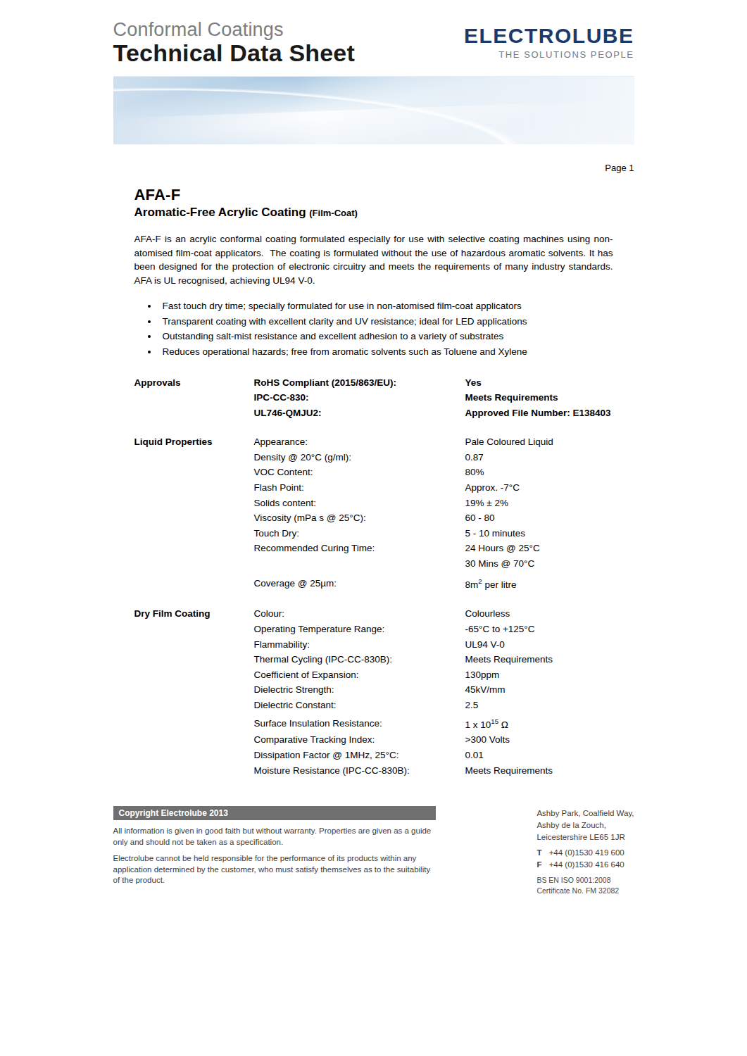Conformal Coatings
Technical Data Sheet
ELECTROLUBE
THE SOLUTIONS PEOPLE
Page 1
AFA-F
Aromatic-Free Acrylic Coating (Film-Coat)
AFA-F is an acrylic conformal coating formulated especially for use with selective coating machines using non-atomised film-coat applicators. The coating is formulated without the use of hazardous aromatic solvents. It has been designed for the protection of electronic circuitry and meets the requirements of many industry standards. AFA is UL recognised, achieving UL94 V-0.
Fast touch dry time; specially formulated for use in non-atomised film-coat applicators
Transparent coating with excellent clarity and UV resistance; ideal for LED applications
Outstanding salt-mist resistance and excellent adhesion to a variety of substrates
Reduces operational hazards; free from aromatic solvents such as Toluene and Xylene
| Approvals | RoHS Compliant (2015/863/EU): | Yes |
| | IPC-CC-830: | Meets Requirements |
| | UL746-QMJU2: | Approved File Number: E138403 |
| Liquid Properties | Appearance: | Pale Coloured Liquid |
| | Density @ 20°C (g/ml): | 0.87 |
| | VOC Content: | 80% |
| | Flash Point: | Approx. -7°C |
| | Solids content: | 19% ± 2% |
| | Viscosity (mPa s @ 25°C): | 60 - 80 |
| | Touch Dry: | 5 - 10 minutes |
| | Recommended Curing Time: | 24 Hours @ 25°C |
| | | 30 Mins @ 70°C |
| | Coverage @ 25µm: | 8m 2 per litre |
| Dry Film Coating | Colour: | Colourless |
| | Operating Temperature Range: | -65°C to +125°C |
| | Flammability: | UL94 V-0 |
| | Thermal Cycling (IPC-CC-830B): | Meets Requirements |
| | Coefficient of Expansion: | 130ppm |
| | Dielectric Strength: | 45kV/mm |
| | Dielectric Constant: | 2.5 |
| | Surface Insulation Resistance: | 1 x 10 15 Ω |
| | Comparative Tracking Index: | >300 Volts |
| | Dissipation Factor @ 1MHz, 25°C: | 0.01 |
| | Moisture Resistance (IPC-CC-830B): | Meets Requirements |
Copyright Electrolube 2013
All information is given in good faith but without warranty. Properties are given as a guide only and should not be taken as a specification.
Electrolube cannot be held responsible for the performance of its products within any application determined by the customer, who must satisfy themselves as to the suitability of the product.
Ashby Park, Coalfield Way,
Ashby de la Zouch,
Leicestershire LE65 1JR
T +44 (0)1530 419 600
F +44 (0)1530 416 640
BS EN ISO 9001:2008
Certificate No. FM 32082